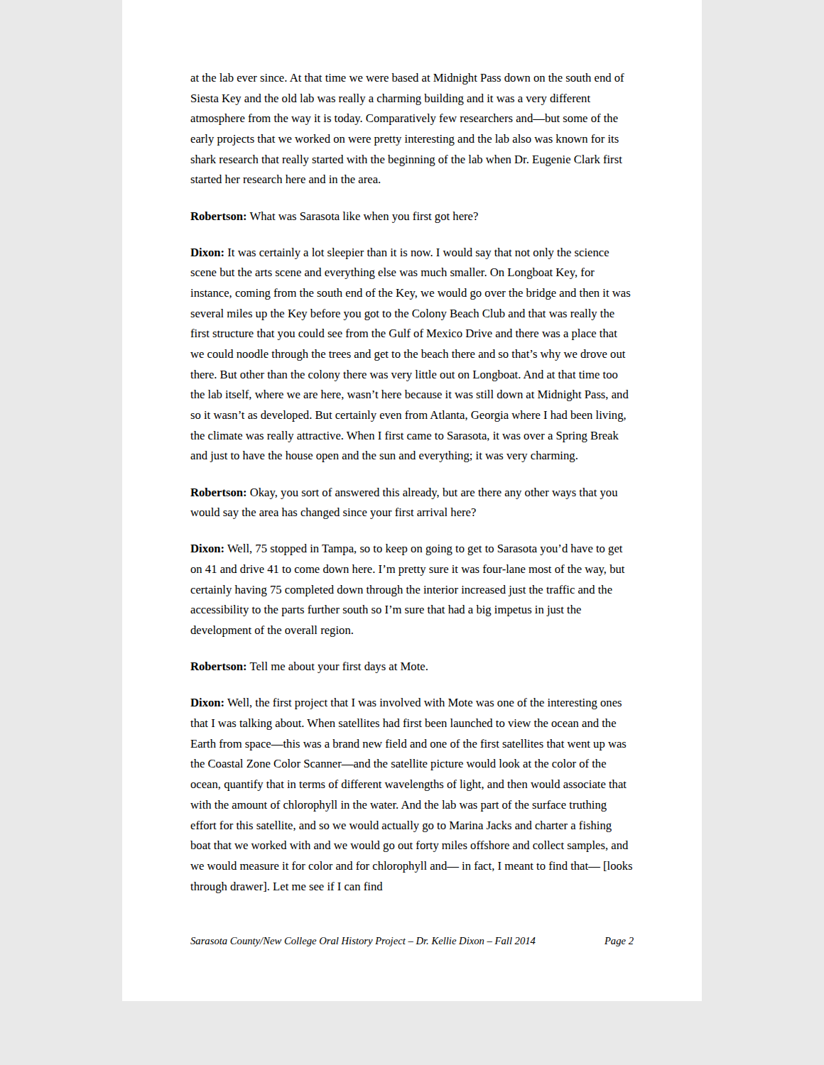at the lab ever since. At that time we were based at Midnight Pass down on the south end of Siesta Key and the old lab was really a charming building and it was a very different atmosphere from the way it is today. Comparatively few researchers and—but some of the early projects that we worked on were pretty interesting and the lab also was known for its shark research that really started with the beginning of the lab when Dr. Eugenie Clark first started her research here and in the area.
Robertson: What was Sarasota like when you first got here?
Dixon: It was certainly a lot sleepier than it is now. I would say that not only the science scene but the arts scene and everything else was much smaller. On Longboat Key, for instance, coming from the south end of the Key, we would go over the bridge and then it was several miles up the Key before you got to the Colony Beach Club and that was really the first structure that you could see from the Gulf of Mexico Drive and there was a place that we could noodle through the trees and get to the beach there and so that’s why we drove out there. But other than the colony there was very little out on Longboat. And at that time too the lab itself, where we are here, wasn’t here because it was still down at Midnight Pass, and so it wasn’t as developed. But certainly even from Atlanta, Georgia where I had been living, the climate was really attractive. When I first came to Sarasota, it was over a Spring Break and just to have the house open and the sun and everything; it was very charming.
Robertson: Okay, you sort of answered this already, but are there any other ways that you would say the area has changed since your first arrival here?
Dixon: Well, 75 stopped in Tampa, so to keep on going to get to Sarasota you’d have to get on 41 and drive 41 to come down here. I’m pretty sure it was four-lane most of the way, but certainly having 75 completed down through the interior increased just the traffic and the accessibility to the parts further south so I’m sure that had a big impetus in just the development of the overall region.
Robertson: Tell me about your first days at Mote.
Dixon: Well, the first project that I was involved with Mote was one of the interesting ones that I was talking about. When satellites had first been launched to view the ocean and the Earth from space—this was a brand new field and one of the first satellites that went up was the Coastal Zone Color Scanner—and the satellite picture would look at the color of the ocean, quantify that in terms of different wavelengths of light, and then would associate that with the amount of chlorophyll in the water. And the lab was part of the surface truthing effort for this satellite, and so we would actually go to Marina Jacks and charter a fishing boat that we worked with and we would go out forty miles offshore and collect samples, and we would measure it for color and for chlorophyll and— in fact, I meant to find that— [looks through drawer]. Let me see if I can find
Sarasota County/New College Oral History Project – Dr. Kellie Dixon – Fall 2014 Page 2